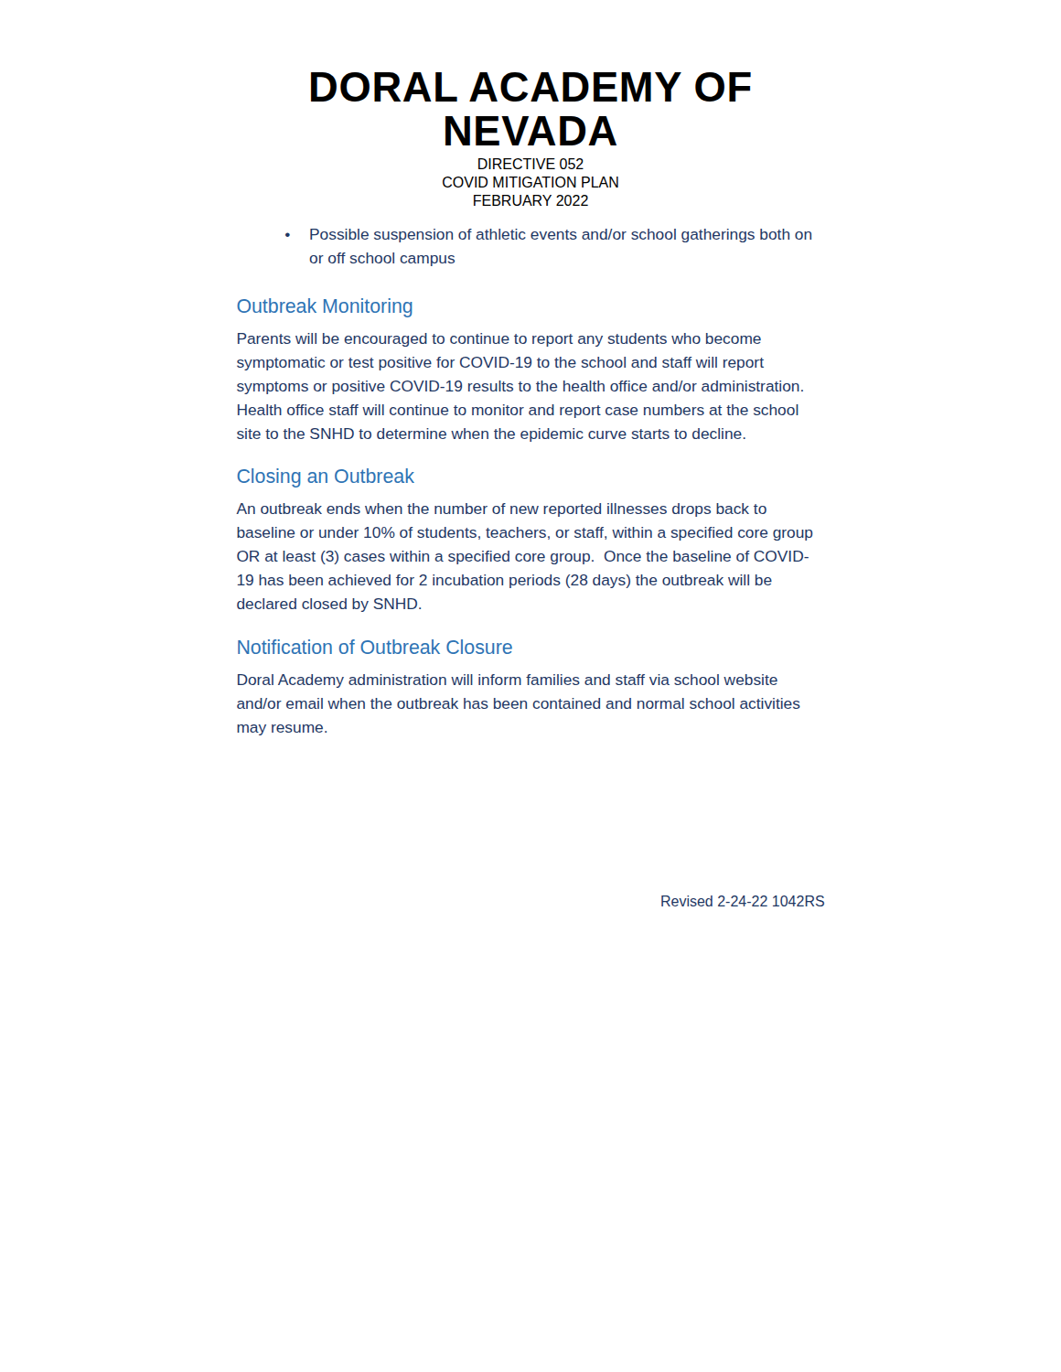DORAL ACADEMY OF NEVADA
DIRECTIVE 052
COVID MITIGATION PLAN
FEBRUARY 2022
Possible suspension of athletic events and/or school gatherings both on or off school campus
Outbreak Monitoring
Parents will be encouraged to continue to report any students who become symptomatic or test positive for COVID-19 to the school and staff will report symptoms or positive COVID-19 results to the health office and/or administration. Health office staff will continue to monitor and report case numbers at the school site to the SNHD to determine when the epidemic curve starts to decline.
Closing an Outbreak
An outbreak ends when the number of new reported illnesses drops back to baseline or under 10% of students, teachers, or staff, within a specified core group OR at least (3) cases within a specified core group. Once the baseline of COVID-19 has been achieved for 2 incubation periods (28 days) the outbreak will be declared closed by SNHD.
Notification of Outbreak Closure
Doral Academy administration will inform families and staff via school website and/or email when the outbreak has been contained and normal school activities may resume.
Revised 2-24-22 1042RS